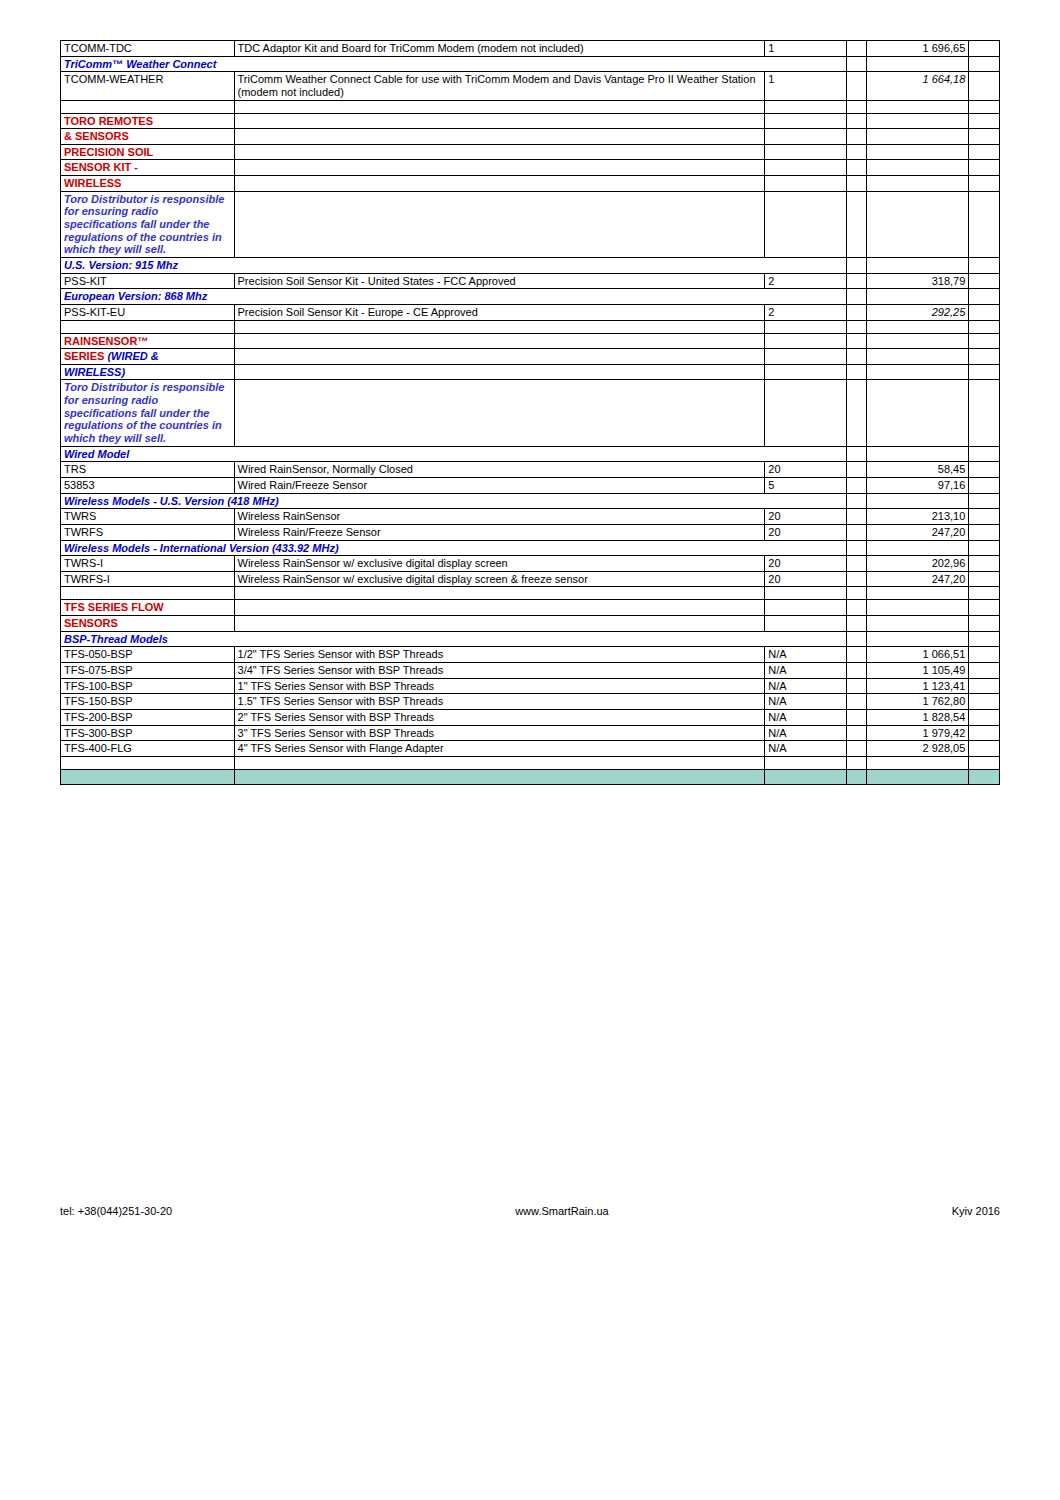| TCOMM-TDC | TDC Adaptor Kit and Board for TriComm Modem (modem not included) | 1 | | 1 696,65 | |
| TriComm™ Weather Connect | | | |
| TCOMM-WEATHER | TriComm Weather Connect Cable for use with TriComm Modem and Davis Vantage Pro II Weather Station (modem not included) | 1 | | 1 664,18 | |
| TORO REMOTES | | | | | |
| & SENSORS | | | | | |
| PRECISION SOIL | | | | | |
| SENSOR KIT - | | | | | |
| WIRELESS | | | | | |
| Toro Distributor is responsible for ensuring radio specifications fall under the regulations of the countries in which they will sell. | | | | | |
| U.S. Version: 915 Mhz | | | |
| PSS-KIT | Precision Soil Sensor Kit - United States - FCC Approved | 2 | | 318,79 | |
| European Version: 868 Mhz | | | |
| PSS-KIT-EU | Precision Soil Sensor Kit - Europe - CE Approved | 2 | | 292,25 | |
| RAINSENSOR™ | | | | | |
| SERIES (WIRED & | | | | | |
| WIRELESS) | | | | | |
| Toro Distributor is responsible for ensuring radio specifications fall under the regulations of the countries in which they will sell. | | | | | |
| Wired Model | | | |
| TRS | Wired RainSensor, Normally Closed | 20 | | 58,45 | |
| 53853 | Wired Rain/Freeze Sensor | 5 | | 97,16 | |
| Wireless Models - U.S. Version (418 MHz) | | | |
| TWRS | Wireless RainSensor | 20 | | 213,10 | |
| TWRFS | Wireless Rain/Freeze Sensor | 20 | | 247,20 | |
| Wireless Models - International Version (433.92 MHz) | | | |
| TWRS-I | Wireless RainSensor w/ exclusive digital display screen | 20 | | 202,96 | |
| TWRFS-I | Wireless RainSensor w/ exclusive digital display screen & freeze sensor | 20 | | 247,20 | |
| TFS SERIES FLOW | | | | | |
| SENSORS | | | | | |
| BSP-Thread Models | | | |
| TFS-050-BSP | 1/2" TFS Series Sensor with BSP Threads | N/A | | 1 066,51 | |
| TFS-075-BSP | 3/4" TFS Series Sensor with BSP Threads | N/A | | 1 105,49 | |
| TFS-100-BSP | 1" TFS Series Sensor with BSP Threads | N/A | | 1 123,41 | |
| TFS-150-BSP | 1.5" TFS Series Sensor with BSP Threads | N/A | | 1 762,80 | |
| TFS-200-BSP | 2" TFS Series Sensor with BSP Threads | N/A | | 1 828,54 | |
| TFS-300-BSP | 3" TFS Series Sensor with BSP Threads | N/A | | 1 979,42 | |
| TFS-400-FLG | 4" TFS Series Sensor with Flange Adapter | N/A | | 2 928,05 | |
tel: +38(044)251-30-20
www.SmartRain.ua
Kyiv 2016